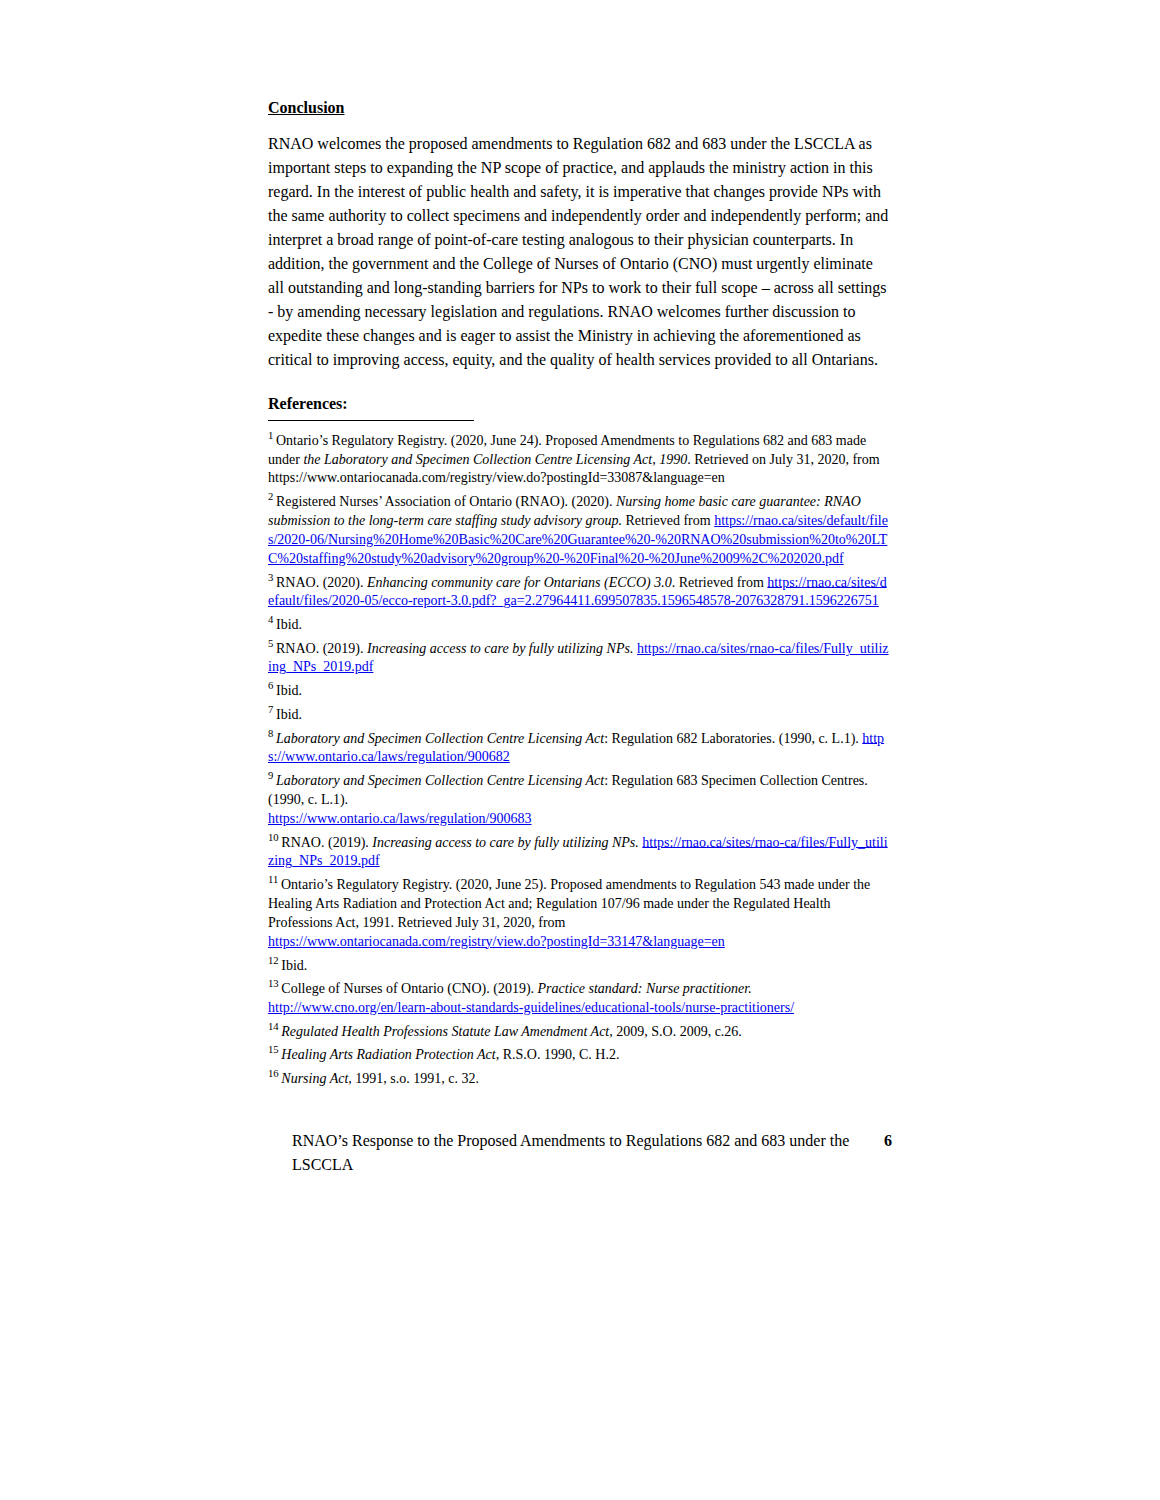Conclusion
RNAO welcomes the proposed amendments to Regulation 682 and 683 under the LSCCLA as important steps to expanding the NP scope of practice, and applauds the ministry action in this regard. In the interest of public health and safety, it is imperative that changes provide NPs with the same authority to collect specimens and independently order and independently perform; and interpret a broad range of point-of-care testing analogous to their physician counterparts. In addition, the government and the College of Nurses of Ontario (CNO) must urgently eliminate all outstanding and long-standing barriers for NPs to work to their full scope – across all settings - by amending necessary legislation and regulations. RNAO welcomes further discussion to expedite these changes and is eager to assist the Ministry in achieving the aforementioned as critical to improving access, equity, and the quality of health services provided to all Ontarians.
References:
1Ontario’s Regulatory Registry. (2020, June 24). Proposed Amendments to Regulations 682 and 683 made under the Laboratory and Specimen Collection Centre Licensing Act, 1990. Retrieved on July 31, 2020, from https://www.ontariocanada.com/registry/view.do?postingId=33087&language=en
2Registered Nurses’ Association of Ontario (RNAO). (2020). Nursing home basic care guarantee: RNAO submission to the long-term care staffing study advisory group. Retrieved from https://rnao.ca/sites/default/files/2020-06/Nursing%20Home%20Basic%20Care%20Guarantee%20-%20RNAO%20submission%20to%20LTC%20staffing%20study%20advisory%20group%20-%20Final%20-%20June%2009%2C%202020.pdf
3RNAO. (2020). Enhancing community care for Ontarians (ECCO) 3.0. Retrieved from https://rnao.ca/sites/default/files/2020-05/ecco-report-3.0.pdf?_ga=2.27964411.699507835.1596548578-2076328791.1596226751
4Ibid.
5RNAO. (2019). Increasing access to care by fully utilizing NPs. https://rnao.ca/sites/rnao-ca/files/Fully_utilizing_NPs_2019.pdf
6Ibid.
7Ibid.
8Laboratory and Specimen Collection Centre Licensing Act: Regulation 682 Laboratories. (1990, c. L.1). https://www.ontario.ca/laws/regulation/900682
9Laboratory and Specimen Collection Centre Licensing Act: Regulation 683 Specimen Collection Centres. (1990, c. L.1).
https://www.ontario.ca/laws/regulation/900683
10RNAO. (2019). Increasing access to care by fully utilizing NPs. https://rnao.ca/sites/rnao-ca/files/Fully_utilizing_NPs_2019.pdf
11Ontario’s Regulatory Registry. (2020, June 25). Proposed amendments to Regulation 543 made under the Healing Arts Radiation and Protection Act and; Regulation 107/96 made under the Regulated Health Professions Act, 1991. Retrieved July 31, 2020, from
https://www.ontariocanada.com/registry/view.do?postingId=33147&language=en
12Ibid.
13College of Nurses of Ontario (CNO). (2019). Practice standard: Nurse practitioner.
http://www.cno.org/en/learn-about-standards-guidelines/educational-tools/nurse-practitioners/
14Regulated Health Professions Statute Law Amendment Act, 2009, S.O. 2009, c.26.
15Healing Arts Radiation Protection Act, R.S.O. 1990, C. H.2.
16Nursing Act, 1991, s.o. 1991, c. 32.
RNAO’s Response to the Proposed Amendments to Regulations 682 and 683 under the LSCCLA 6